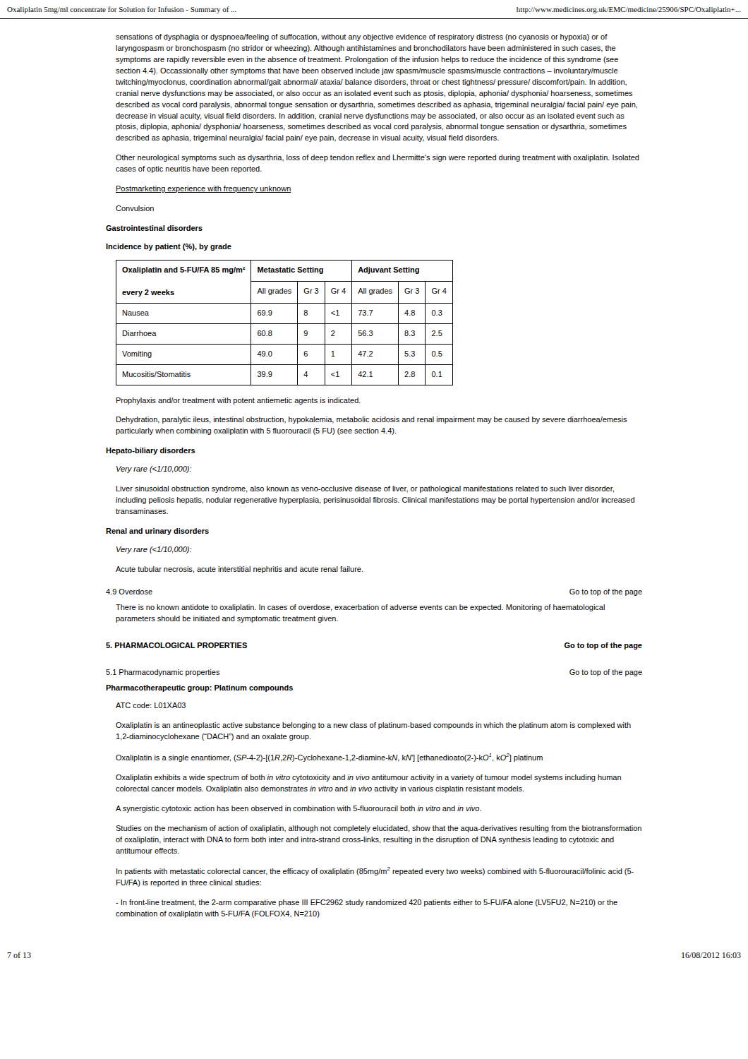Oxaliplatin 5mg/ml concentrate for Solution for Infusion - Summary of ... http://www.medicines.org.uk/EMC/medicine/25906/SPC/Oxaliplatin+...
sensations of dysphagia or dyspnoea/feeling of suffocation, without any objective evidence of respiratory distress (no cyanosis or hypoxia) or of laryngospasm or bronchospasm (no stridor or wheezing). Although antihistamines and bronchodilators have been administered in such cases, the symptoms are rapidly reversible even in the absence of treatment. Prolongation of the infusion helps to reduce the incidence of this syndrome (see section 4.4). Occassionally other symptoms that have been observed include jaw spasm/muscle spasms/muscle contractions – involuntary/muscle twitching/myoclonus, coordination abnormal/gait abnormal/ ataxia/ balance disorders, throat or chest tightness/ pressure/ discomfort/pain. In addition, cranial nerve dysfunctions may be associated, or also occur as an isolated event such as ptosis, diplopia, aphonia/ dysphonia/ hoarseness, sometimes described as vocal cord paralysis, abnormal tongue sensation or dysarthria, sometimes described as aphasia, trigeminal neuralgia/ facial pain/ eye pain, decrease in visual acuity, visual field disorders. In addition, cranial nerve dysfunctions may be associated, or also occur as an isolated event such as ptosis, diplopia, aphonia/ dysphonia/ hoarseness, sometimes described as vocal cord paralysis, abnormal tongue sensation or dysarthria, sometimes described as aphasia, trigeminal neuralgia/ facial pain/ eye pain, decrease in visual acuity, visual field disorders.
Other neurological symptoms such as dysarthria, loss of deep tendon reflex and Lhermitte's sign were reported during treatment with oxaliplatin. Isolated cases of optic neuritis have been reported.
Postmarketing experience with frequency unknown
Convulsion
Gastrointestinal disorders
Incidence by patient (%), by grade
| Oxaliplatin and 5-FU/FA 85 mg/m² every 2 weeks | Metastatic Setting | Adjuvant Setting |
| --- | --- | --- |
| All grades | Gr 3 | Gr 4 | All grades | Gr 3 | Gr 4 |
| Nausea | 69.9 | 8 | <1 | 73.7 | 4.8 | 0.3 |
| Diarrhoea | 60.8 | 9 | 2 | 56.3 | 8.3 | 2.5 |
| Vomiting | 49.0 | 6 | 1 | 47.2 | 5.3 | 0.5 |
| Mucositis/Stomatitis | 39.9 | 4 | <1 | 42.1 | 2.8 | 0.1 |
Prophylaxis and/or treatment with potent antiemetic agents is indicated.
Dehydration, paralytic ileus, intestinal obstruction, hypokalemia, metabolic acidosis and renal impairment may be caused by severe diarrhoea/emesis particularly when combining oxaliplatin with 5 fluorouracil (5 FU) (see section 4.4).
Hepato-biliary disorders
Very rare (<1/10,000):
Liver sinusoidal obstruction syndrome, also known as veno-occlusive disease of liver, or pathological manifestations related to such liver disorder, including peliosis hepatis, nodular regenerative hyperplasia, perisinusoidal fibrosis. Clinical manifestations may be portal hypertension and/or increased transaminases.
Renal and urinary disorders
Very rare (<1/10,000):
Acute tubular necrosis, acute interstitial nephritis and acute renal failure.
Go to top of the page 4.9 Overdose
There is no known antidote to oxaliplatin. In cases of overdose, exacerbation of adverse events can be expected. Monitoring of haematological parameters should be initiated and symptomatic treatment given.
Go to top of the page 5. PHARMACOLOGICAL PROPERTIES
Go to top of the page 5.1 Pharmacodynamic properties
Pharmacotherapeutic group: Platinum compounds
ATC code: L01XA03
Oxaliplatin is an antineoplastic active substance belonging to a new class of platinum-based compounds in which the platinum atom is complexed with 1,2-diaminocyclohexane (“DACH”) and an oxalate group.
Oxaliplatin is a single enantiomer, (SP-4-2)-[(1R,2R)-Cyclohexane-1,2-diamine-kN, kN'] [ethanedioato(2-)-kO1, kO2] platinum
Oxaliplatin exhibits a wide spectrum of both in vitro cytotoxicity and in vivo antitumour activity in a variety of tumour model systems including human colorectal cancer models. Oxaliplatin also demonstrates in vitro and in vivo activity in various cisplatin resistant models.
A synergistic cytotoxic action has been observed in combination with 5-fluorouracil both in vitro and in vivo.
Studies on the mechanism of action of oxaliplatin, although not completely elucidated, show that the aqua-derivatives resulting from the biotransformation of oxaliplatin, interact with DNA to form both inter and intra-strand cross-links, resulting in the disruption of DNA synthesis leading to cytotoxic and antitumour effects.
In patients with metastatic colorectal cancer, the efficacy of oxaliplatin (85mg/m2 repeated every two weeks) combined with 5-fluorouracil/folinic acid (5-FU/FA) is reported in three clinical studies:
- In front-line treatment, the 2-arm comparative phase III EFC2962 study randomized 420 patients either to 5-FU/FA alone (LV5FU2, N=210) or the combination of oxaliplatin with 5-FU/FA (FOLFOX4, N=210)
7 of 13 16/08/2012 16:03